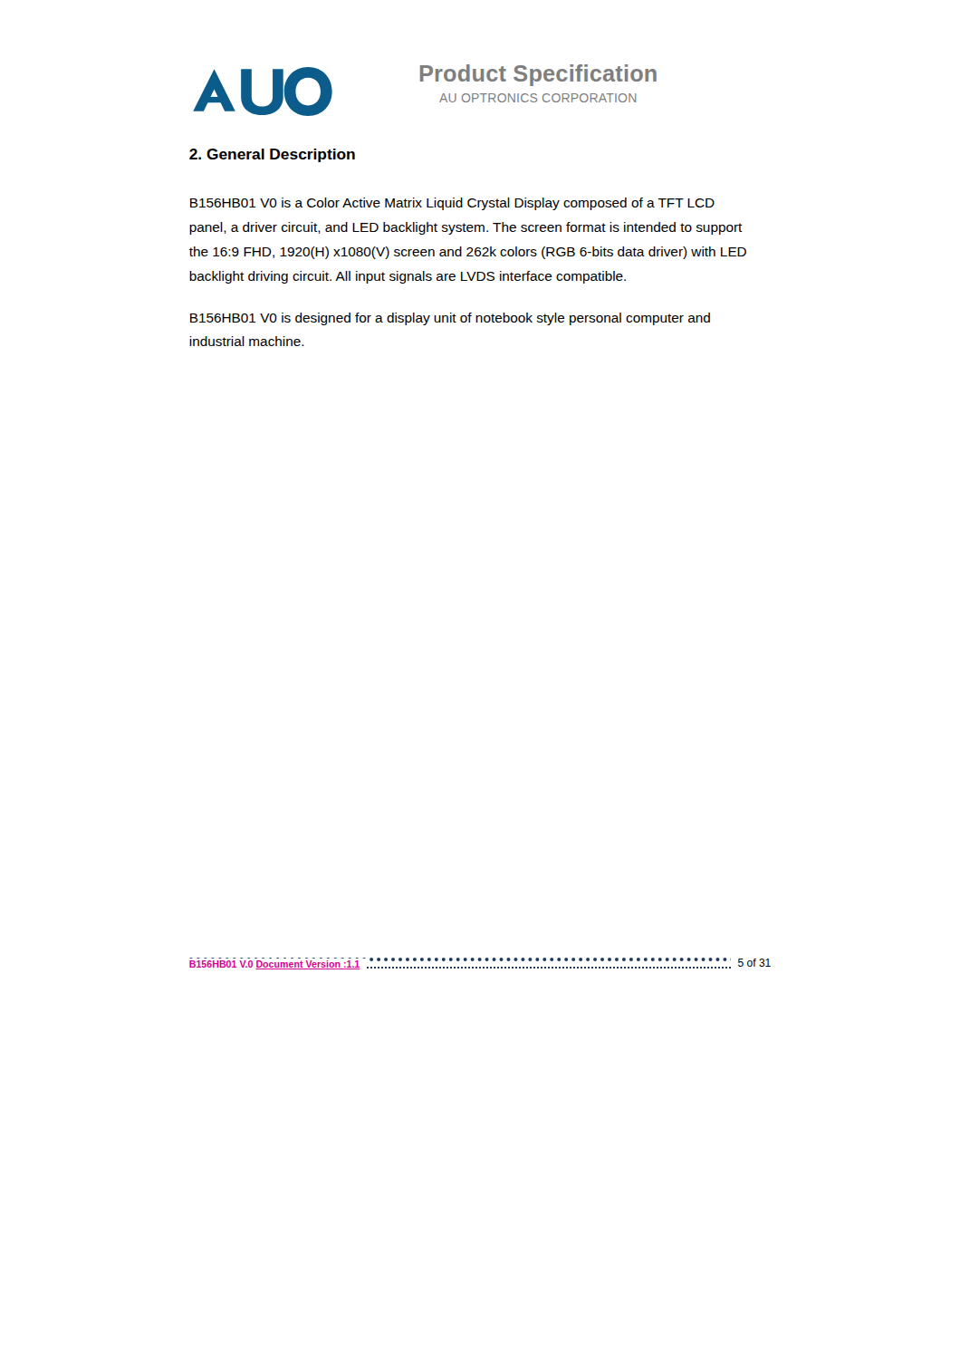Product Specification
AU OPTRONICS CORPORATION
2. General Description
B156HB01 V0 is a Color Active Matrix Liquid Crystal Display composed of a TFT LCD panel, a driver circuit, and LED backlight system. The screen format is intended to support the 16:9 FHD, 1920(H) x1080(V) screen and 262k colors (RGB 6-bits data driver) with LED backlight driving circuit. All input signals are LVDS interface compatible.
B156HB01 V0 is designed for a display unit of notebook style personal computer and industrial machine.
B156HB01 V.0 Document Version :1.1
5 of 31